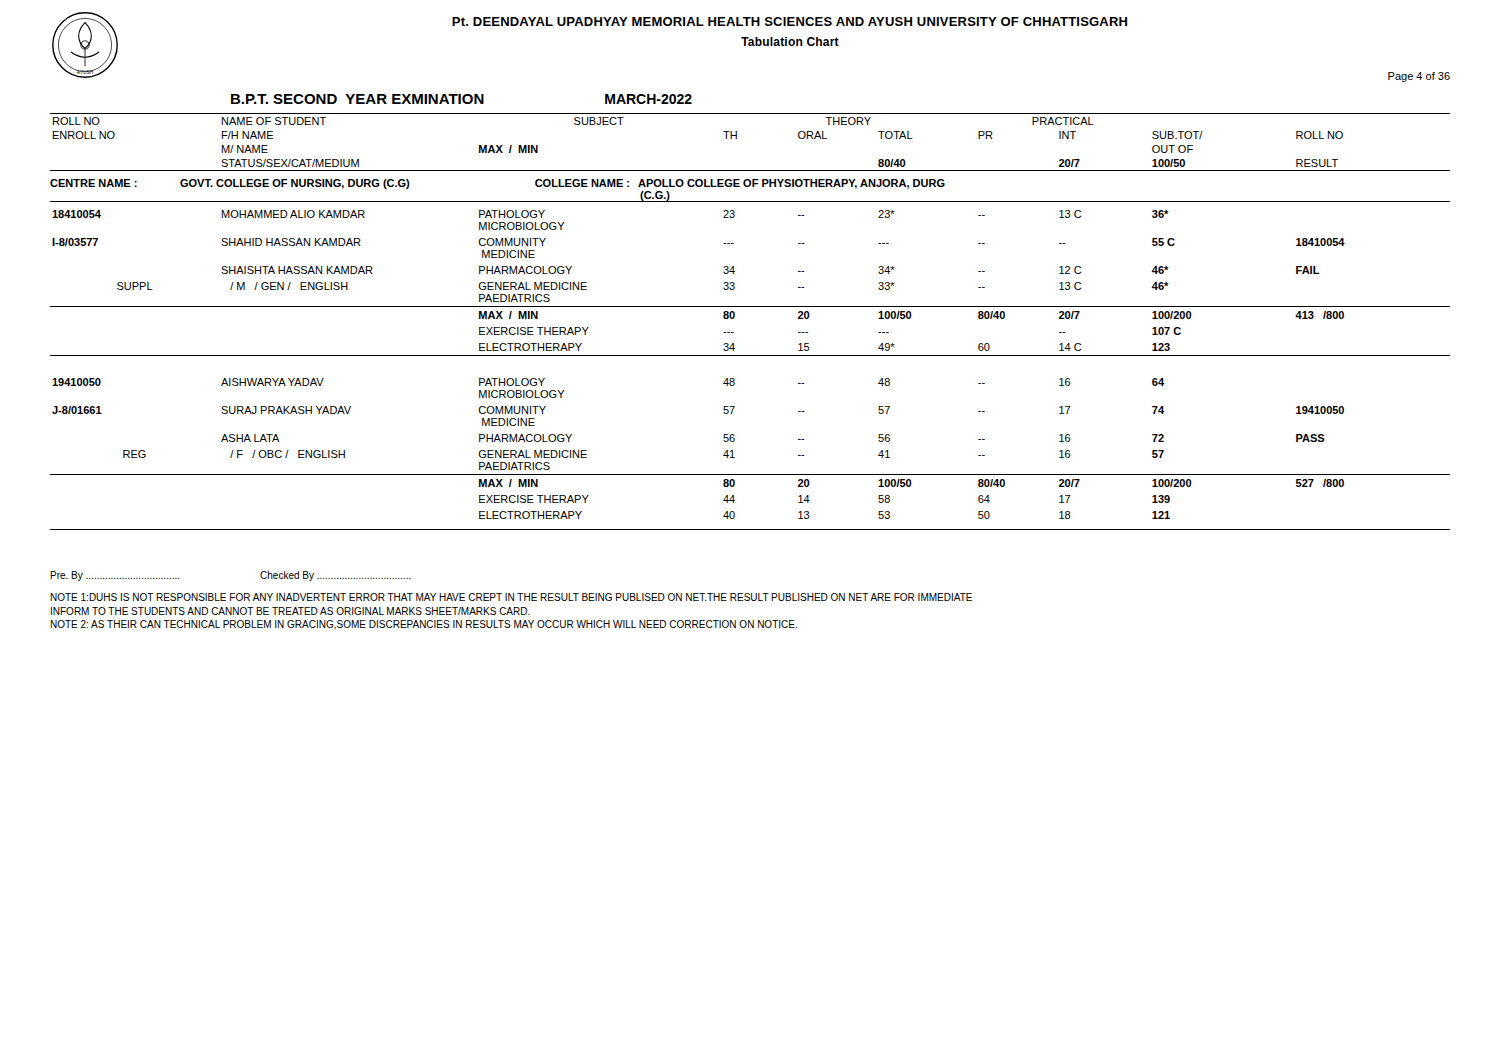AYUSH
Pt. DEENDAYAL UPADHYAY MEMORIAL HEALTH SCIENCES AND AYUSH UNIVERSITY OF CHHATTISGARH
Tabulation Chart
Page 4 of 36
B.P.T. SECOND YEAR EXMINATION
MARCH-2022
| ROLL NO | NAME OF STUDENT | SUBJECT | THEORY | PRACTICAL | | |
| ENROLL NO | F/H NAME | | TH | ORAL | TOTAL | PR | INT | SUB.TOT/ | ROLL NO |
| | M/ NAME | MAX / MIN | | | | | | OUT OF | |
| | STATUS/SEX/CAT/MEDIUM | | | | 80/40 | | 20/7 | 100/50 | RESULT |
CENTRE NAME :
GOVT. COLLEGE OF NURSING, DURG (C.G)
COLLEGE NAME :
APOLLO COLLEGE OF PHYSIOTHERAPY, ANJORA, DURG
(C.G.)
| 18410054 | MOHAMMED ALIO KAMDAR | PATHOLOGY MICROBIOLOGY | 23 | -- | 23* | -- | 13 C | 36* | |
| I-8/03577 | SHAHID HASSAN KAMDAR | COMMUNITY MEDICINE | --- | -- | --- | -- | -- | 55 C | 18410054 |
| | SHAISHTA HASSAN KAMDAR | PHARMACOLOGY | 34 | -- | 34* | -- | 12 C | 46* | FAIL |
| SUPPL | / M / GEN / ENGLISH | GENERAL MEDICINE PAEDIATRICS | 33 | -- | 33* | -- | 13 C | 46* | |
| | | MAX / MIN | 80 | 20 | 100/50 | 80/40 | 20/7 | 100/200 | 413 /800 |
| | | EXERCISE THERAPY | --- | --- | --- | | -- | 107 C | |
| | | ELECTROTHERAPY | 34 | 15 | 49* | 60 | 14 C | 123 | |
| 19410050 | AISHWARYA YADAV | PATHOLOGY MICROBIOLOGY | 48 | -- | 48 | -- | 16 | 64 | |
| J-8/01661 | SURAJ PRAKASH YADAV | COMMUNITY MEDICINE | 57 | -- | 57 | -- | 17 | 74 | 19410050 |
| | ASHA LATA | PHARMACOLOGY | 56 | -- | 56 | -- | 16 | 72 | PASS |
| REG | / F / OBC / ENGLISH | GENERAL MEDICINE PAEDIATRICS | 41 | -- | 41 | -- | 16 | 57 | |
| | | MAX / MIN | 80 | 20 | 100/50 | 80/40 | 20/7 | 100/200 | 527 /800 |
| | | EXERCISE THERAPY | 44 | 14 | 58 | 64 | 17 | 139 | |
| | | ELECTROTHERAPY | 40 | 13 | 53 | 50 | 18 | 121 | |
Pre. By ..................................
Checked By ..................................
NOTE 1:DUHS IS NOT RESPONSIBLE FOR ANY INADVERTENT ERROR THAT MAY HAVE CREPT IN THE RESULT BEING PUBLISED ON NET.THE RESULT PUBLISHED ON NET ARE FOR IMMEDIATE
INFORM TO THE STUDENTS AND CANNOT BE TREATED AS ORIGINAL MARKS SHEET/MARKS CARD.
NOTE 2: AS THEIR CAN TECHNICAL PROBLEM IN GRACING,SOME DISCREPANCIES IN RESULTS MAY OCCUR WHICH WILL NEED CORRECTION ON NOTICE.